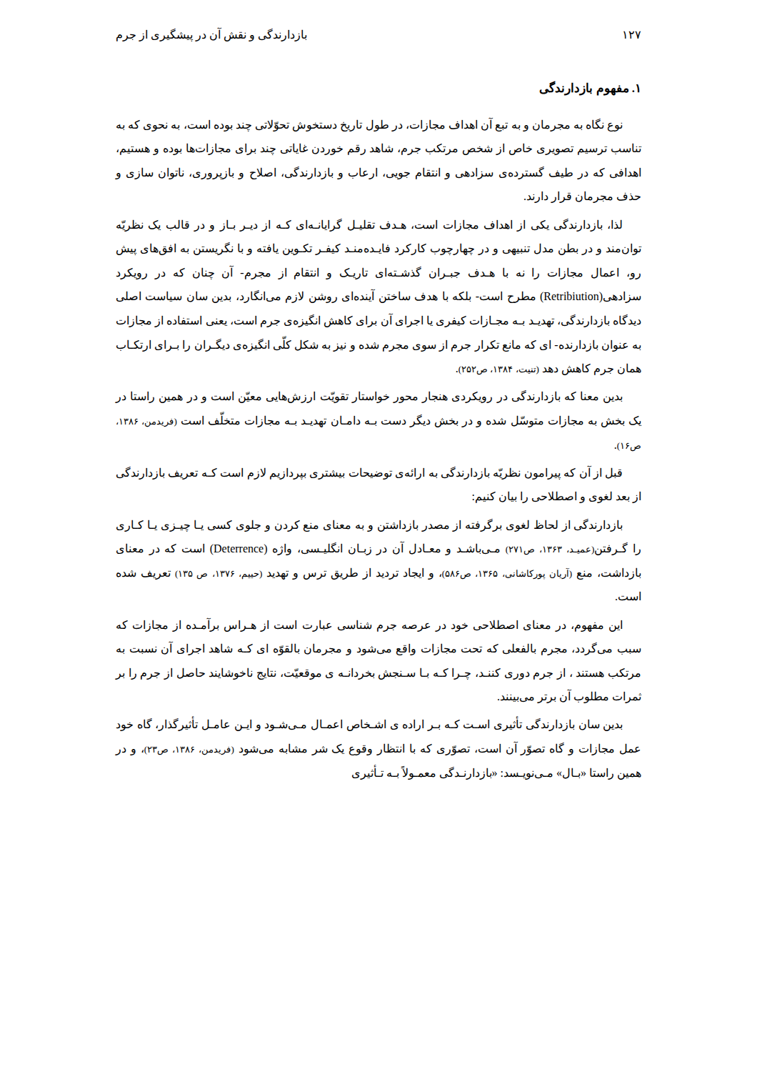۱۲۷ بازدارندگی و نقش آن در پیشگیری از جرم
۱. مفهوم بازدارندگی
نوع نگاه به مجرمان و به تبع آن اهداف مجازات، در طول تاریخ دستخوش تحوّلاتی چند بوده است، به نحوی که به تناسب ترسیم تصویری خاص از شخص مرتکب جرم، شاهد رقم خوردن غایاتی چند برای مجازات‌ها بوده و هستیم، اهدافی که در طیف گسترده‌ی سزادهی و انتقام جویی، ارعاب و بازدارندگی، اصلاح و بازپروری، ناتوان سازی و حذف مجرمان قرار دارند.
لذا، بازدارندگی یکی از اهداف مجازات است، هـدف تقلیـل گرایانـه‌ای کـه از دیـر بـاز و در قالب یک نظریّه توان‌مند و در بطن مدل تنبیهی و در چهارچوب کارکرد فایـده‌منـد کیفـر تکـوین یافته و با نگریستن به افق‌های پیش رو، اعمال مجازات را نه با هـدف جبـران گذشـته‌ای تاریـک و انتقام از مجرم- آن چنان که در رویکرد سزادهی(Retribiution) مطرح است- بلکه با هدف ساختن آینده‌ای روشن لازم می‌انگارد، بدین سان سیاست اصلی دیدگاه بازدارندگی، تهدیـد بـه مجـازات کیفری یا اجرای آن برای کاهش انگیزه‌ی جرم است، یعنی استفاده از مجازات به عنوان بازدارنده- ای که مانع تکرار جرم از سوی مجرم شده و نیز به شکل کلّی انگیزه‌ی دیگـران را بـرای ارتکـاب همان جرم کاهش دهد (تنیت، ۱۳۸۴، ص۲۵۲).
بدین معنا که بازدارندگی در رویکردی هنجار محور خواستار تقویّت ارزش‌هایی معیّن است و در همین راستا در یک بخش به مجازات متوسّل شده و در بخش دیگر دست بـه دامـان تهدیـد بـه مجازات متخلّف است (فریدمن، ۱۳۸۶، ص۱۶).
قبل از آن که پیرامون نظریّه بازدارندگی به ارائه‌ی توضیحات بیشتری بپردازیم لازم است کـه تعریف بازدارندگی از بعد لغوی و اصطلاحی را بیان کنیم:
بازدارندگی از لحاظ لغوی برگرفته از مصدر بازداشتن و به معنای منع کردن و جلوی کسی یـا چیـزی یـا کـاری را گـرفتن(عمیـد، ۱۳۶۳، ص۲۷۱) مـی‌باشـد و معـادل آن در زبـان انگلیـسی، واژه (Deterrence) است که در معنای بازداشت، منع (آریان پورکاشانی، ۱۳۶۵، ص۵۸۶)، و ایجاد تردید از طریق ترس و تهدید (حییم، ۱۳۷۶، ص ۱۳۵) تعریف شده است.
این مفهوم، در معنای اصطلاحی خود در عرصه جرم شناسی عبارت است از هـراس برآمـده از مجازات که سبب می‌گردد، مجرم بالفعلی که تحت مجازات واقع می‌شود و مجرمان بالقوّه ای کـه شاهد اجرای آن نسبت به مرتکب هستند ، از جرم دوری کننـد، چـرا کـه بـا سـنجش بخردانـه ی موقعیّت، نتایج ناخوشایند حاصل از جرم را بر ثمرات مطلوب آن برتر می‌بینند.
بدین سان بازدارندگی تأثیری اسـت کـه بـر اراده ی اشـخاص اعمـال مـی‌شـود و ایـن عامـل تأثیرگذار، گاه خود عمل مجازات و گاه تصوّر آن است، تصوّری که با انتظار وقوع یک شر مشابه می‌شود (فریدمن، ۱۳۸۶، ص۲۳)، و در همین راستا «بـال» مـی‌نویـسد: «بازدارنـدگی معمـولاً بـه تـأثیری